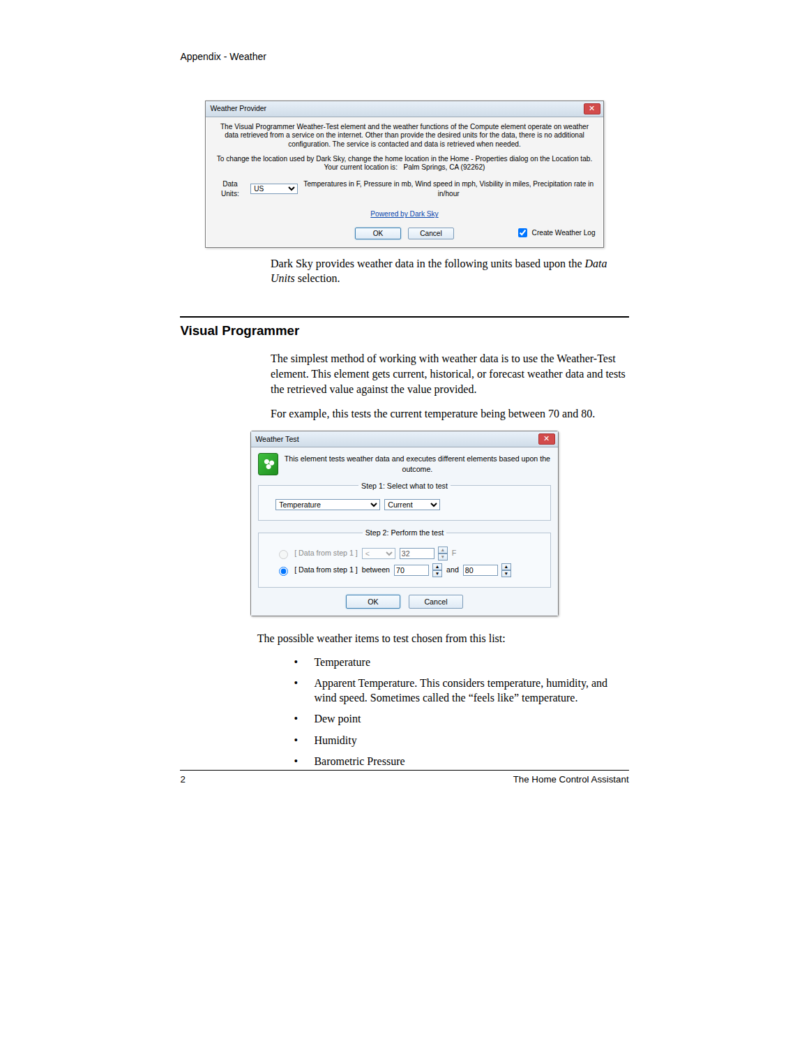Appendix - Weather
Weather Provider ✕
The Visual Programmer Weather-Test element and the weather functions of the Compute element operate on weather data retrieved from a service on the internet. Other than provide the desired units for the data, there is no additional configuration. The service is contacted and data is retrieved when needed.
To change the location used by Dark Sky, change the home location in the Home - Properties dialog on the Location tab.
Your current location is: Palm Springs, CA (92262)
Data Units: US Temperatures in F, Pressure in mb, Wind speed in mph, Visbility in miles, Precipitation rate in in/hour
Powered by Dark Sky
OK Cancel Create Weather Log
Dark Sky provides weather data in the following units based upon the Data Units selection.
Visual Programmer
The simplest method of working with weather data is to use the Weather-Test element. This element gets current, historical, or forecast weather data and tests the retrieved value against the value provided.
For example, this tests the current temperature being between 70 and 80.
Weather Test ✕
This element tests weather data and executes different elements based upon the outcome.
Step 1: Select what to test
Temperature Current
Step 2: Perform the test
[ Data from step 1 ] < ▲▼ F
[ Data from step 1 ] between ▲▼ and ▲▼
OK Cancel
The possible weather items to test chosen from this list:
Temperature
Apparent Temperature. This considers temperature, humidity, and wind speed. Sometimes called the “feels like” temperature.
Dew point
Humidity
Barometric Pressure
2
The Home Control Assistant